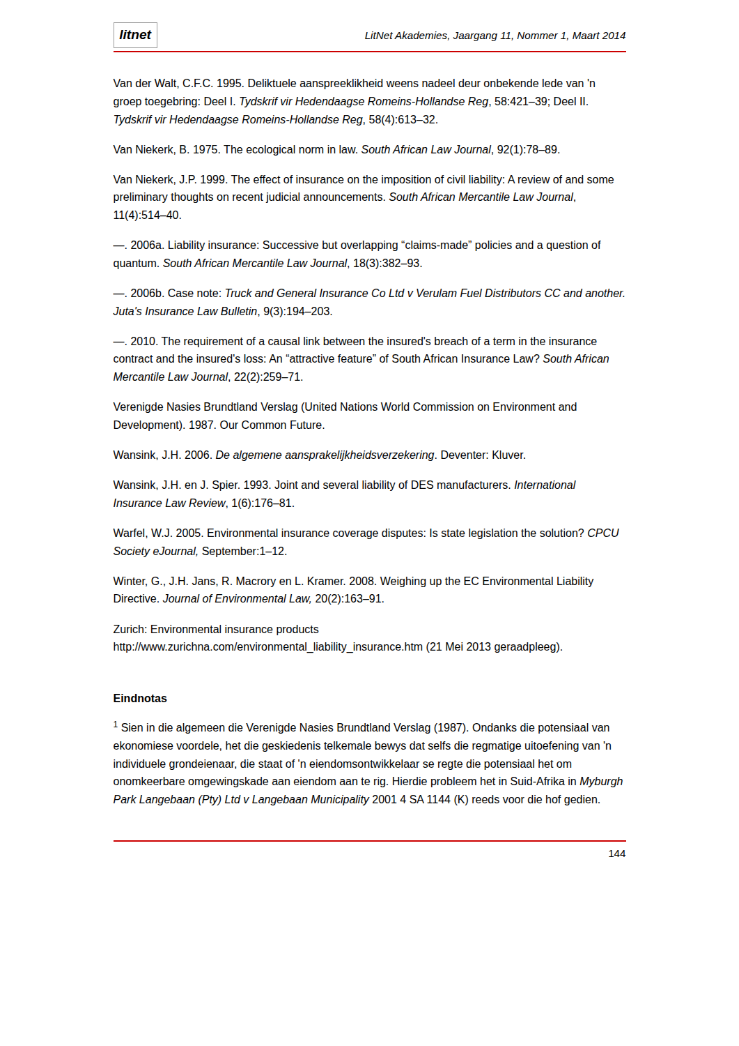litnet LitNet Akademies, Jaargang 11, Nommer 1, Maart 2014
Van der Walt, C.F.C. 1995. Deliktuele aanspreeklikheid weens nadeel deur onbekende lede van 'n groep toegebring: Deel I. Tydskrif vir Hedendaagse Romeins-Hollandse Reg, 58:421–39; Deel II. Tydskrif vir Hedendaagse Romeins-Hollandse Reg, 58(4):613–32.
Van Niekerk, B. 1975. The ecological norm in law. South African Law Journal, 92(1):78–89.
Van Niekerk, J.P. 1999. The effect of insurance on the imposition of civil liability: A review of and some preliminary thoughts on recent judicial announcements. South African Mercantile Law Journal, 11(4):514–40.
—. 2006a. Liability insurance: Successive but overlapping “claims-made” policies and a question of quantum. South African Mercantile Law Journal, 18(3):382–93.
—. 2006b. Case note: Truck and General Insurance Co Ltd v Verulam Fuel Distributors CC and another. Juta's Insurance Law Bulletin, 9(3):194–203.
—. 2010. The requirement of a causal link between the insured's breach of a term in the insurance contract and the insured's loss: An “attractive feature” of South African Insurance Law? South African Mercantile Law Journal, 22(2):259–71.
Verenigde Nasies Brundtland Verslag (United Nations World Commission on Environment and Development). 1987. Our Common Future.
Wansink, J.H. 2006. De algemene aansprakelijkheidsverzekering. Deventer: Kluver.
Wansink, J.H. en J. Spier. 1993. Joint and several liability of DES manufacturers. International Insurance Law Review, 1(6):176–81.
Warfel, W.J. 2005. Environmental insurance coverage disputes: Is state legislation the solution? CPCU Society eJournal, September:1–12.
Winter, G., J.H. Jans, R. Macrory en L. Kramer. 2008. Weighing up the EC Environmental Liability Directive. Journal of Environmental Law, 20(2):163–91.
Zurich: Environmental insurance products
http://www.zurichna.com/environmental_liability_insurance.htm (21 Mei 2013 geraadpleeg).
Eindnotas
1 Sien in die algemeen die Verenigde Nasies Brundtland Verslag (1987). Ondanks die potensiaal van ekonomiese voordele, het die geskiedenis telkemale bewys dat selfs die regmatige uitoefening van 'n individuele grondeienaar, die staat of 'n eiendomsontwikkelaar se regte die potensiaal het om onomkeerbare omgewingskade aan eiendom aan te rig. Hierdie probleem het in Suid-Afrika in Myburgh Park Langebaan (Pty) Ltd v Langebaan Municipality 2001 4 SA 1144 (K) reeds voor die hof gedien.
144